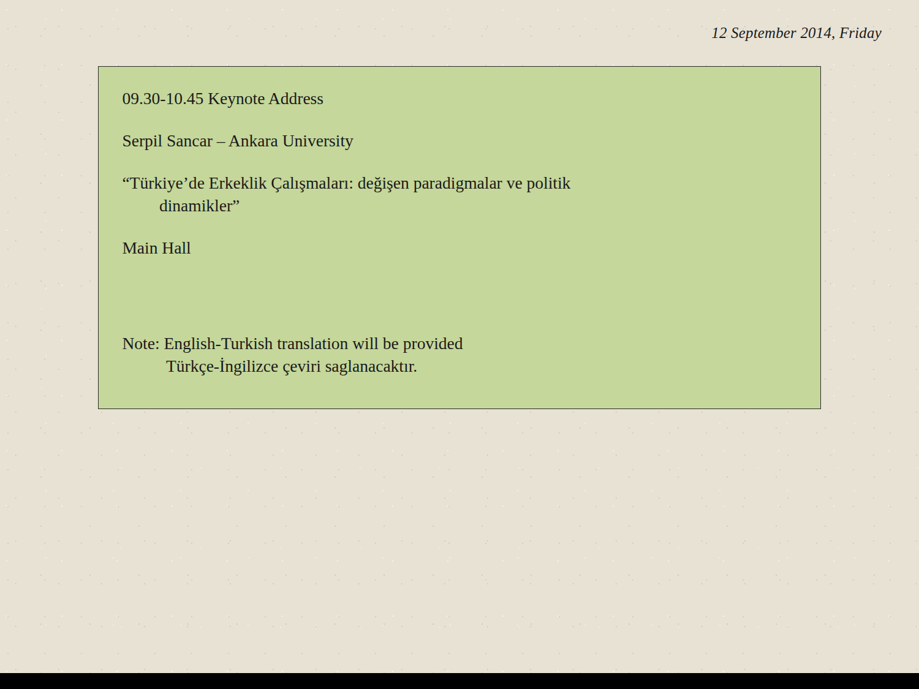12 September 2014, Friday
09.30-10.45 Keynote Address
Serpil Sancar – Ankara University
“Türkiye’de Erkeklik Çalışmaları: değişen paradigmalar ve politik dinamikler”
Main Hall
Note: English-Turkish translation will be provided Türkçe-İngilizce çeviri saglanacaktır.